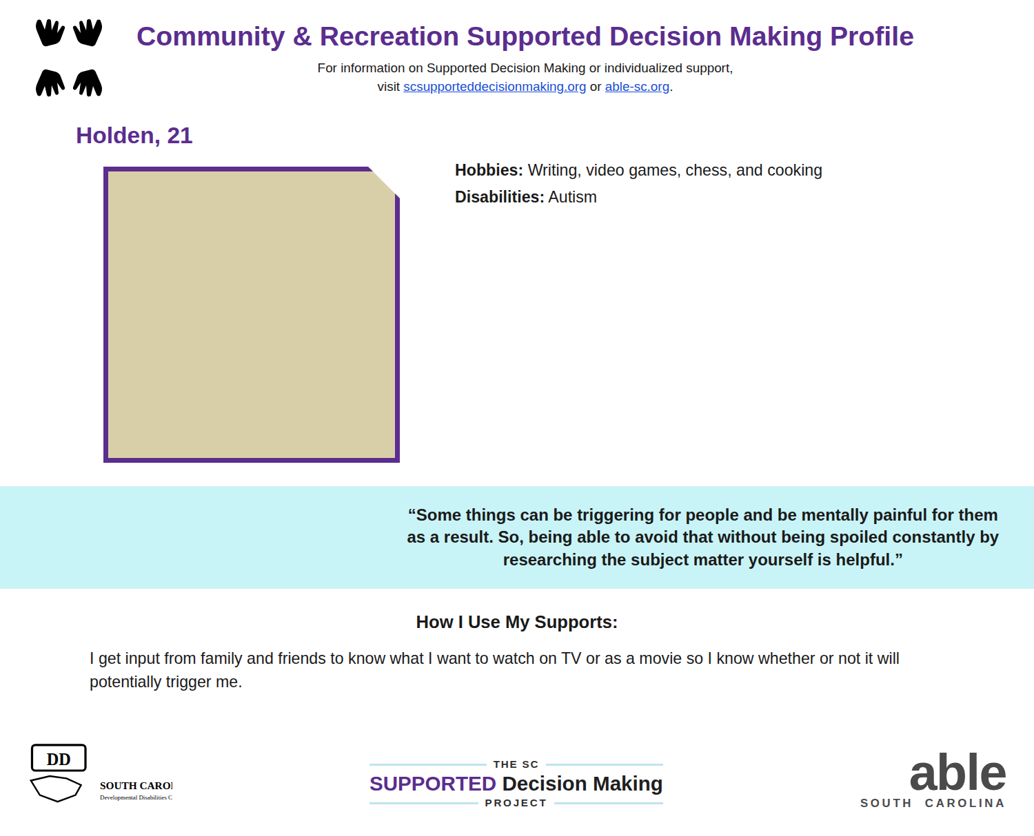Community & Recreation Supported Decision Making Profile
For information on Supported Decision Making or individualized support,
visit scsupporteddecisionmaking.org or able-sc.org.
Holden, 21
Hobbies: Writing, video games, chess, and cooking
Disabilities: Autism
“Some things can be triggering for people and be mentally painful for them as a result. So, being able to avoid that without being spoiled constantly by researching the subject matter yourself is helpful.”
How I Use My Supports:
I get input from family and friends to know what I want to watch on TV or as a movie so I know whether or not it will potentially trigger me.
DD SOUTH CAROLINA Developmental Disabilities Council
THE SC
SUPPORTED Decision Making
PROJECT
able
SOUTH CAROLINA